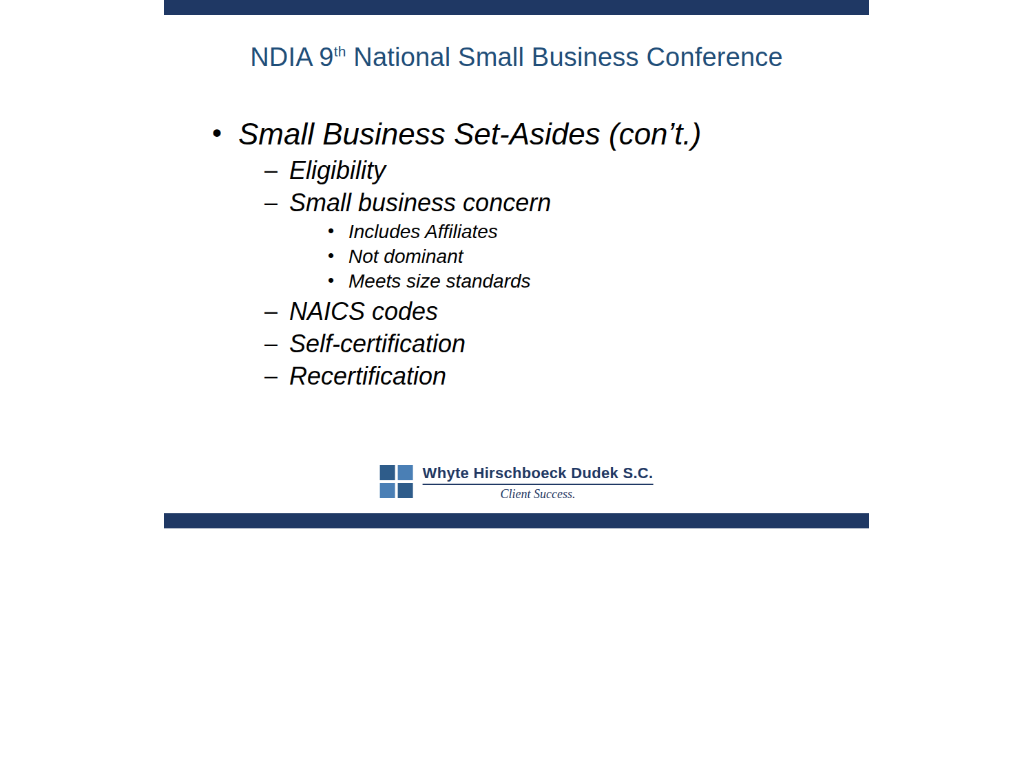NDIA 9th National Small Business Conference
Small Business Set-Asides (con’t.)
Eligibility
Small business concern
Includes Affiliates
Not dominant
Meets size standards
NAICS codes
Self-certification
Recertification
Whyte Hirschboeck Dudek S.C.
Client Success.